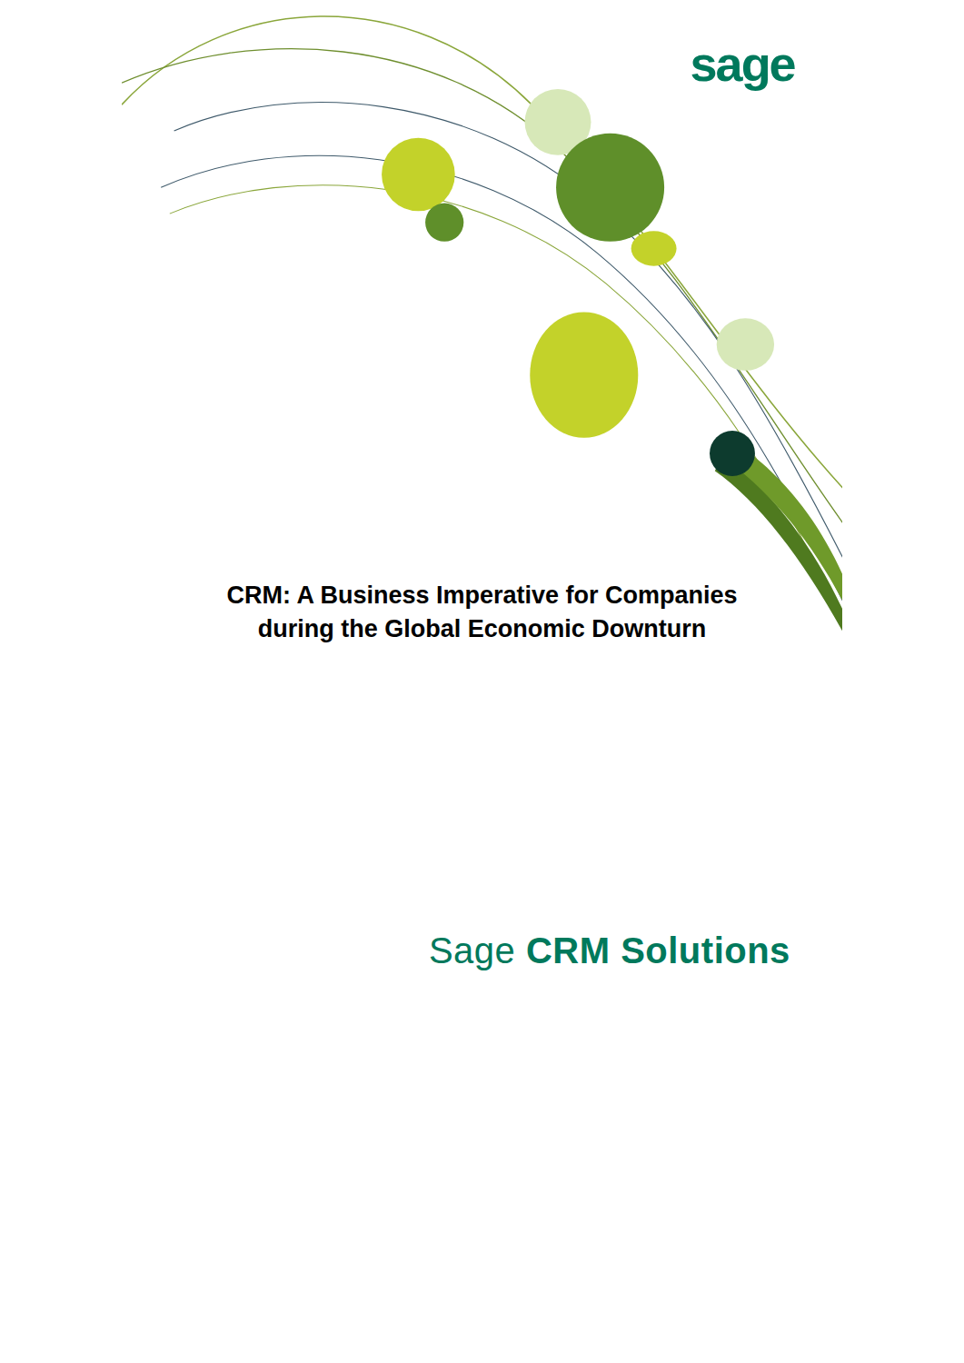sage
CRM: A Business Imperative for Companies during the Global Economic Downturn
Sage CRM Solutions